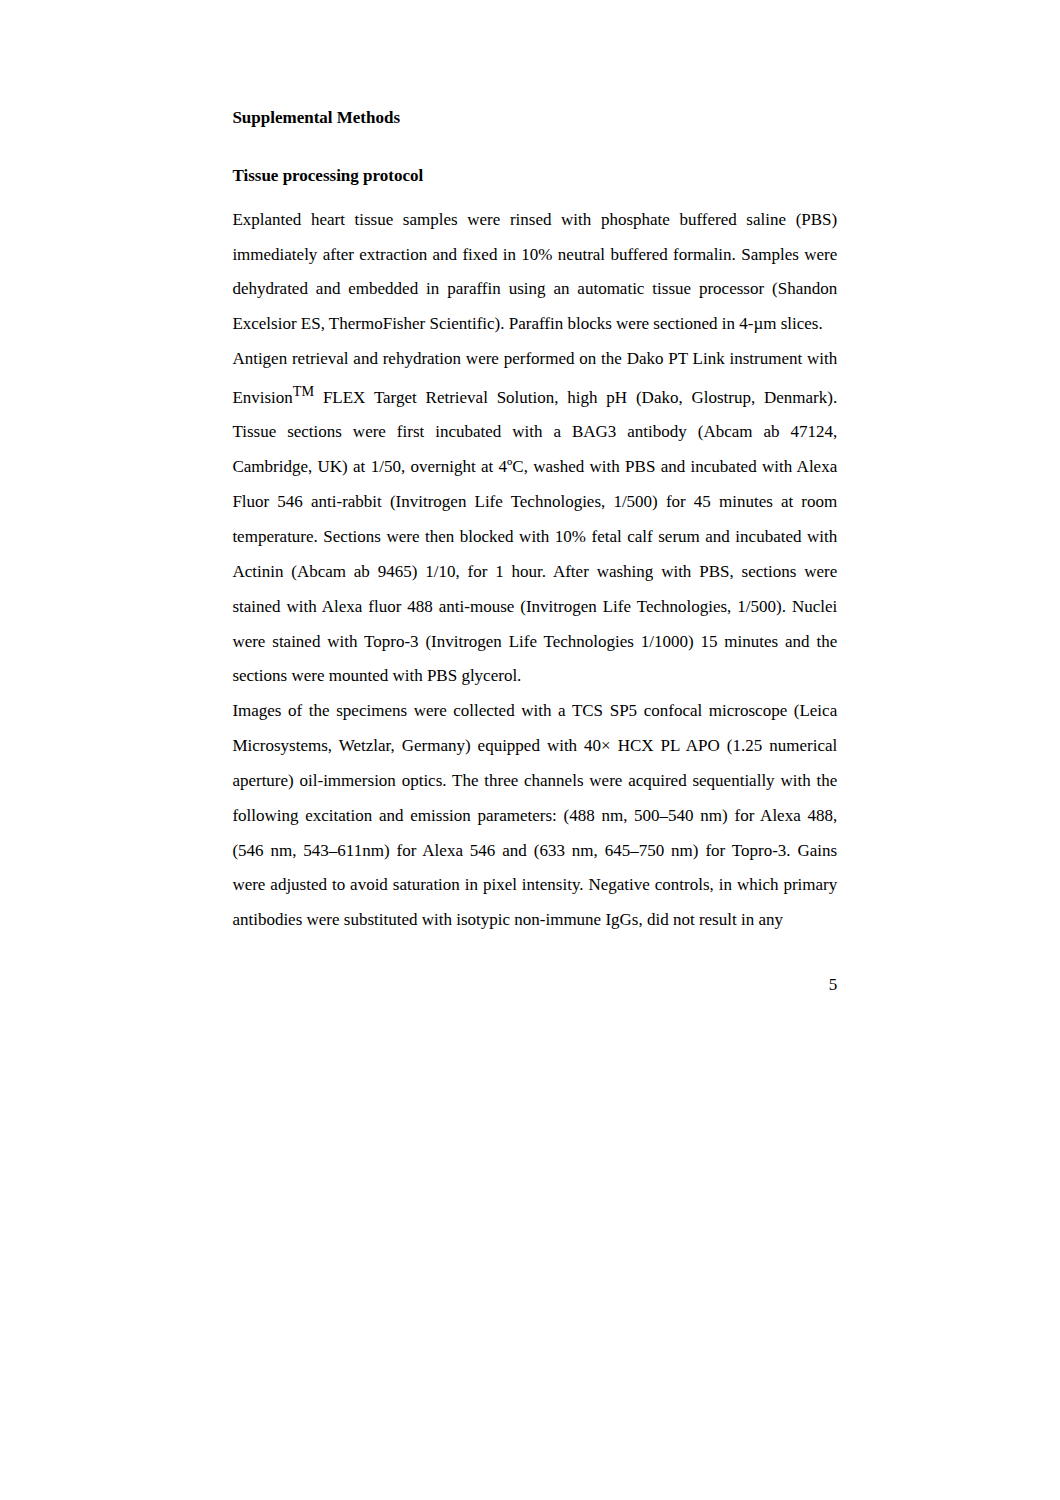Supplemental Methods
Tissue processing protocol
Explanted heart tissue samples were rinsed with phosphate buffered saline (PBS) immediately after extraction and fixed in 10% neutral buffered formalin. Samples were dehydrated and embedded in paraffin using an automatic tissue processor (Shandon Excelsior ES, ThermoFisher Scientific). Paraffin blocks were sectioned in 4-µm slices.
Antigen retrieval and rehydration were performed on the Dako PT Link instrument with EnvisionTM FLEX Target Retrieval Solution, high pH (Dako, Glostrup, Denmark). Tissue sections were first incubated with a BAG3 antibody (Abcam ab 47124, Cambridge, UK) at 1/50, overnight at 4ºC, washed with PBS and incubated with Alexa Fluor 546 anti-rabbit (Invitrogen Life Technologies, 1/500) for 45 minutes at room temperature. Sections were then blocked with 10% fetal calf serum and incubated with Actinin (Abcam ab 9465) 1/10, for 1 hour. After washing with PBS, sections were stained with Alexa fluor 488 anti-mouse (Invitrogen Life Technologies, 1/500). Nuclei were stained with Topro-3 (Invitrogen Life Technologies 1/1000) 15 minutes and the sections were mounted with PBS glycerol.
Images of the specimens were collected with a TCS SP5 confocal microscope (Leica Microsystems, Wetzlar, Germany) equipped with 40× HCX PL APO (1.25 numerical aperture) oil-immersion optics. The three channels were acquired sequentially with the following excitation and emission parameters: (488 nm, 500–540 nm) for Alexa 488, (546 nm, 543–611nm) for Alexa 546 and (633 nm, 645–750 nm) for Topro-3. Gains were adjusted to avoid saturation in pixel intensity. Negative controls, in which primary antibodies were substituted with isotypic non-immune IgGs, did not result in any
5